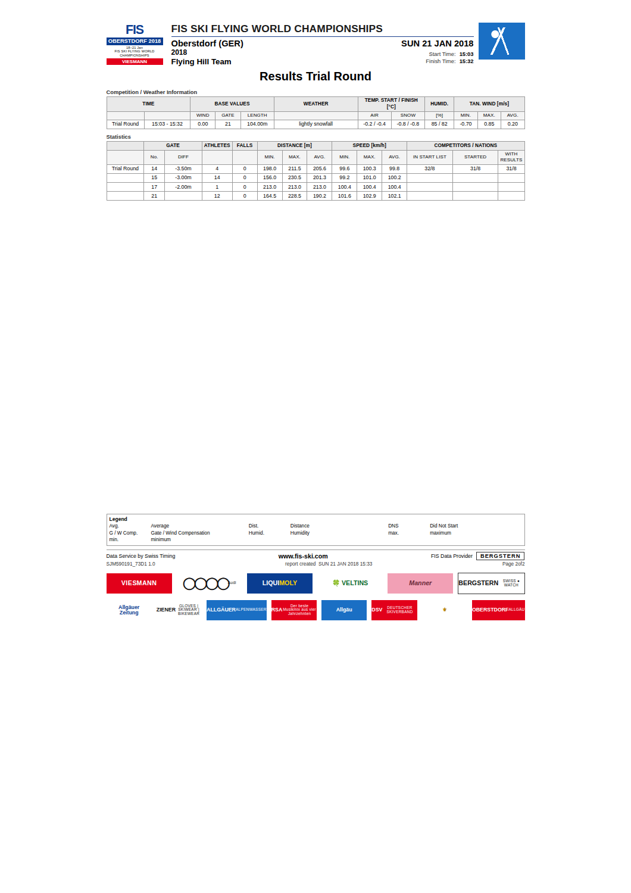FIS
OBERSTDORF 2018
18–21 Jan
FIS SKI FLYING WORLD CHAMPIONSHIPS
VIESMANN
FIS SKI FLYING WORLD CHAMPIONSHIPS
Oberstdorf (GER)
2018
Flying Hill Team
SUN 21 JAN 2018
Start Time: 15:03
Finish Time: 15:32
Results Trial Round
Competition / Weather Information
| TIME | BASE VALUES | WEATHER | TEMP. START / FINISH [°C] | HUMID. | TAN. WIND [m/s] |
| --- | --- | --- | --- | --- | --- |
| | | WIND | GATE | LENGTH | | AIR | SNOW | [%] | MIN. | MAX. | AVG. |
| Trial Round | 15:03 - 15:32 | 0.00 | 21 | 104.00m | lightly snowfall | -0.2 / -0.4 | -0.8 / -0.8 | 85 / 82 | -0.70 | 0.85 | 0.20 |
Statistics
| | GATE | ATHLETES | FALLS | DISTANCE [m] | SPEED [km/h] | COMPETITORS / NATIONS |
| --- | --- | --- | --- | --- | --- | --- |
| | No. | DIFF | | | MIN. | MAX. | AVG. | MIN. | MAX. | AVG. | IN START LIST | STARTED | WITH RESULTS |
| Trial Round | 14 | -3.50m | 4 | 0 | 198.0 | 211.5 | 205.6 | 99.6 | 100.3 | 99.8 | 32/8 | 31/8 | 31/8 |
| | 15 | -3.00m | 14 | 0 | 156.0 | 230.5 | 201.3 | 99.2 | 101.0 | 100.2 | | | |
| | 17 | -2.00m | 1 | 0 | 213.0 | 213.0 | 213.0 | 100.4 | 100.4 | 100.4 | | | |
| | 21 | | 12 | 0 | 164.5 | 228.5 | 190.2 | 101.6 | 102.9 | 102.1 | | | |
Legend
Avg. Average
G / W Comp. Gate / Wind Compensation
min. minimum
Dist. Distance
Humid. Humidity
DNS Did Not Start
max. maximum
Data Service by Swiss Timing
www.fis-ski.com
FIS Data Provider BERGSTERN
SJM590191_73D1 1.0
report created SUN 21 JAN 2018 15:33
Page 2of2
VIESMANN
◯◯◯◯Audi
LIQUI
MOLY
🍀 VELTINS
Manner
BERGSTERNSWISS ● WATCH
Allgäuer
Zeitung
ZIENERGLOVES | SKIWEAR | BIKEWEAR
ALLGÄUERALPENWASSER
RSADer beste Musikmix aus vier Jahrzehnten
Allgäu
DSVDEUTSCHER SKIVERBAND
⚜
OBERSTDORFALLGÄU